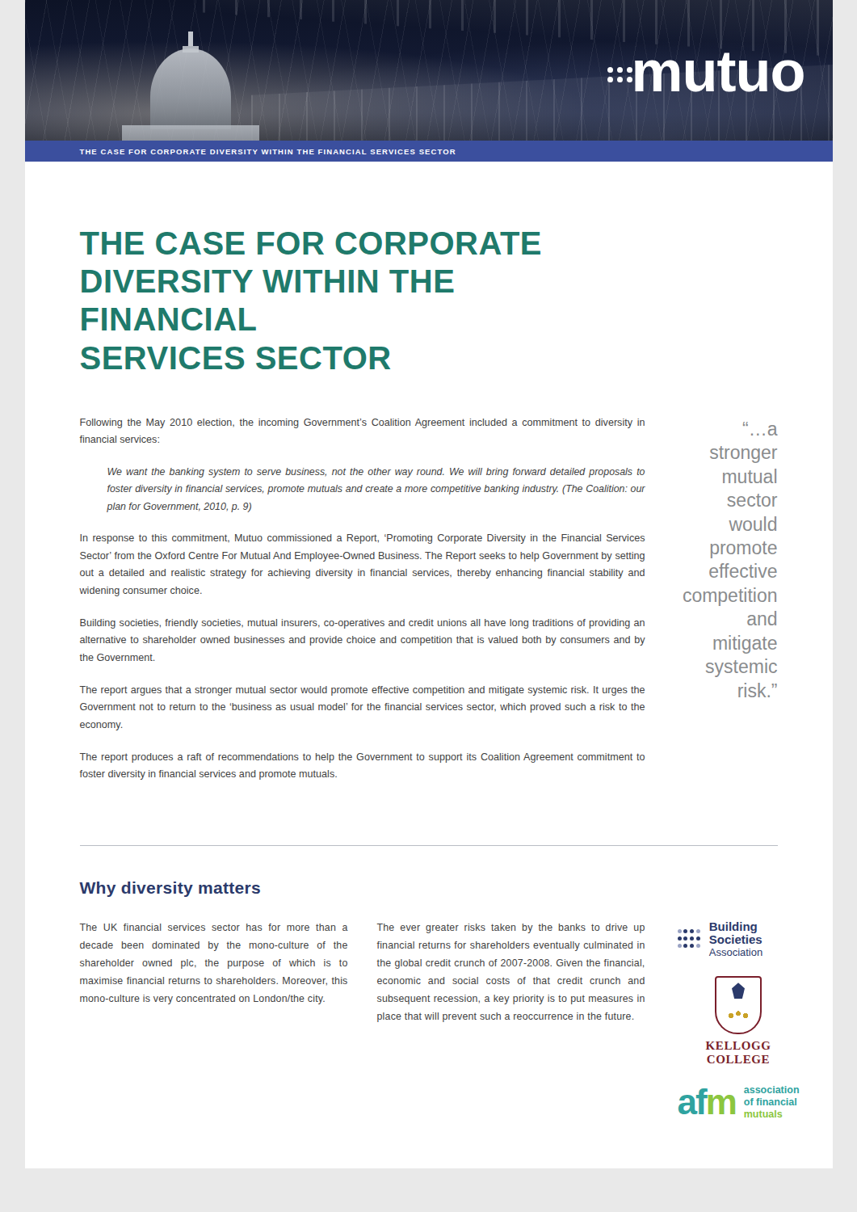mutuo
The case for corporate diversity within the financial services sector
The case for corporate
diversity within the financial
services sector
Following the May 2010 election, the incoming Government’s Coalition Agreement included a commitment to diversity in financial services:
We want the banking system to serve business, not the other way round. We will bring forward detailed proposals to foster diversity in financial services, promote mutuals and create a more competitive banking industry. (The Coalition: our plan for Government, 2010, p. 9)
In response to this commitment, Mutuo commissioned a Report, ‘Promoting Corporate Diversity in the Financial Services Sector’ from the Oxford Centre For Mutual And Employee-Owned Business. The Report seeks to help Government by setting out a detailed and realistic strategy for achieving diversity in financial services, thereby enhancing financial stability and widening consumer choice.
Building societies, friendly societies, mutual insurers, co-operatives and credit unions all have long traditions of providing an alternative to shareholder owned businesses and provide choice and competition that is valued both by consumers and by the Government.
The report argues that a stronger mutual sector would promote effective competition and mitigate systemic risk. It urges the Government not to return to the ‘business as usual model’ for the financial services sector, which proved such a risk to the economy.
The report produces a raft of recommendations to help the Government to support its Coalition Agreement commitment to foster diversity in financial services and promote mutuals.
“…a stronger
mutual sector
would promote
effective
competition
and mitigate
systemic risk.”
Why diversity matters
The UK financial services sector has for more than a decade been dominated by the mono-culture of the shareholder owned plc, the purpose of which is to maximise financial returns to shareholders. Moreover, this mono-culture is very concentrated on London/the city.
The ever greater risks taken by the banks to drive up financial returns for shareholders eventually culminated in the global credit crunch of 2007-2008. Given the financial, economic and social costs of that credit crunch and subsequent recession, a key priority is to put measures in place that will prevent such a reoccurrence in the future.
Building Societies Association
Kellogg College
afm
association of financial mutuals